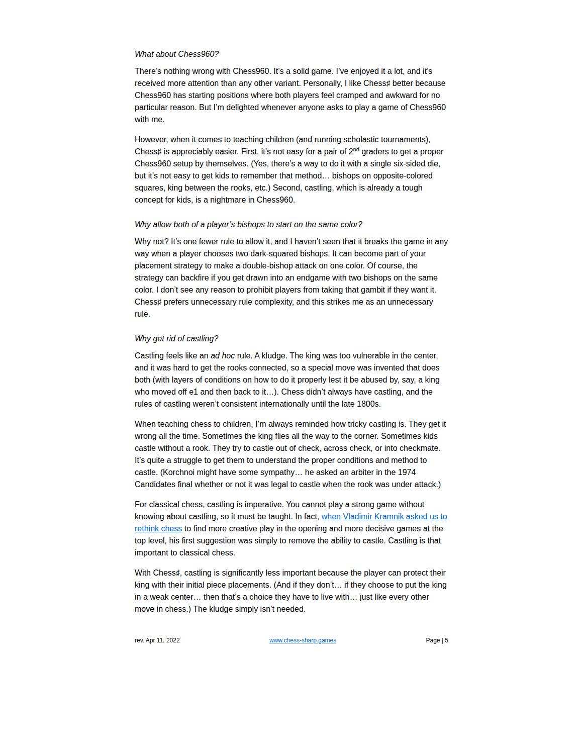What about Chess960?
There’s nothing wrong with Chess960. It’s a solid game. I’ve enjoyed it a lot, and it’s received more attention than any other variant. Personally, I like Chess♯ better because Chess960 has starting positions where both players feel cramped and awkward for no particular reason. But I’m delighted whenever anyone asks to play a game of Chess960 with me.
However, when it comes to teaching children (and running scholastic tournaments), Chess♯ is appreciably easier. First, it’s not easy for a pair of 2nd graders to get a proper Chess960 setup by themselves. (Yes, there’s a way to do it with a single six-sided die, but it’s not easy to get kids to remember that method… bishops on opposite-colored squares, king between the rooks, etc.) Second, castling, which is already a tough concept for kids, is a nightmare in Chess960.
Why allow both of a player’s bishops to start on the same color?
Why not? It’s one fewer rule to allow it, and I haven’t seen that it breaks the game in any way when a player chooses two dark-squared bishops. It can become part of your placement strategy to make a double-bishop attack on one color. Of course, the strategy can backfire if you get drawn into an endgame with two bishops on the same color. I don’t see any reason to prohibit players from taking that gambit if they want it. Chess♯ prefers unnecessary rule complexity, and this strikes me as an unnecessary rule.
Why get rid of castling?
Castling feels like an ad hoc rule. A kludge. The king was too vulnerable in the center, and it was hard to get the rooks connected, so a special move was invented that does both (with layers of conditions on how to do it properly lest it be abused by, say, a king who moved off e1 and then back to it…). Chess didn’t always have castling, and the rules of castling weren’t consistent internationally until the late 1800s.
When teaching chess to children, I’m always reminded how tricky castling is. They get it wrong all the time. Sometimes the king flies all the way to the corner. Sometimes kids castle without a rook. They try to castle out of check, across check, or into checkmate. It’s quite a struggle to get them to understand the proper conditions and method to castle. (Korchnoi might have some sympathy… he asked an arbiter in the 1974 Candidates final whether or not it was legal to castle when the rook was under attack.)
For classical chess, castling is imperative. You cannot play a strong game without knowing about castling, so it must be taught. In fact, when Vladimir Kramnik asked us to rethink chess to find more creative play in the opening and more decisive games at the top level, his first suggestion was simply to remove the ability to castle. Castling is that important to classical chess.
With Chess♯, castling is significantly less important because the player can protect their king with their initial piece placements. (And if they don’t… if they choose to put the king in a weak center… then that’s a choice they have to live with… just like every other move in chess.) The kludge simply isn’t needed.
rev. Apr 11, 2022 www.chess-sharp.games Page | 5